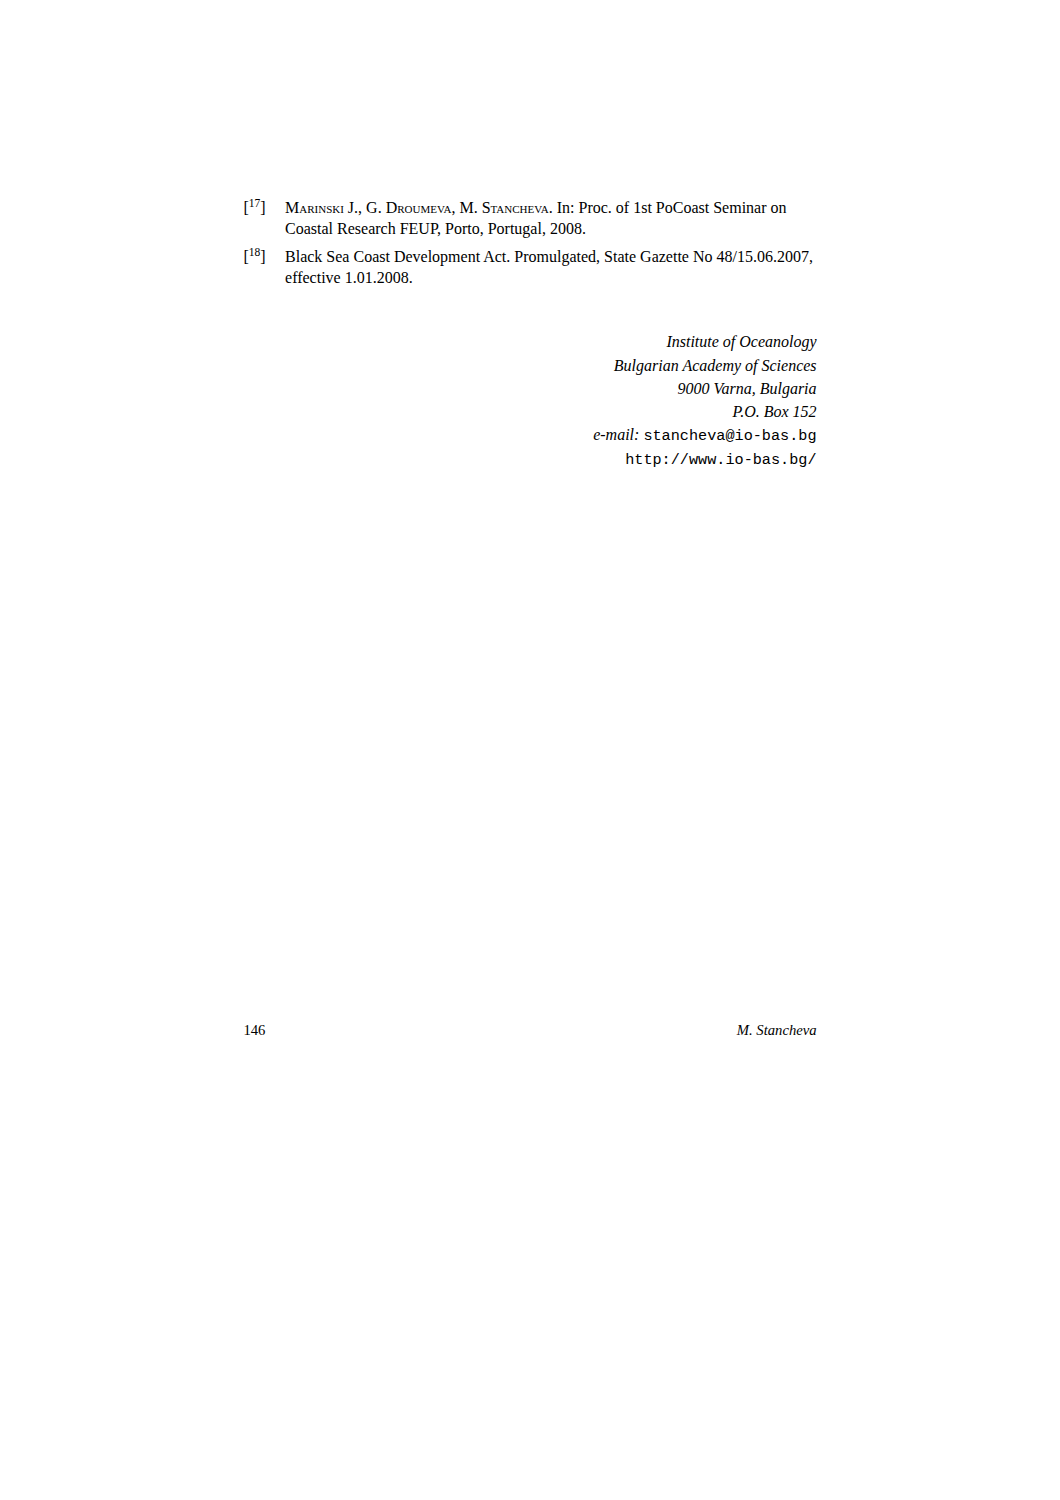[17] Marinski J., G. Droumeva, M. Stancheva. In: Proc. of 1st PoCoast Seminar on Coastal Research FEUP, Porto, Portugal, 2008.
[18] Black Sea Coast Development Act. Promulgated, State Gazette No 48/15.06.2007, effective 1.01.2008.
Institute of Oceanology
Bulgarian Academy of Sciences
9000 Varna, Bulgaria
P.O. Box 152
e-mail: stancheva@io-bas.bg
http://www.io-bas.bg/
146 M. Stancheva